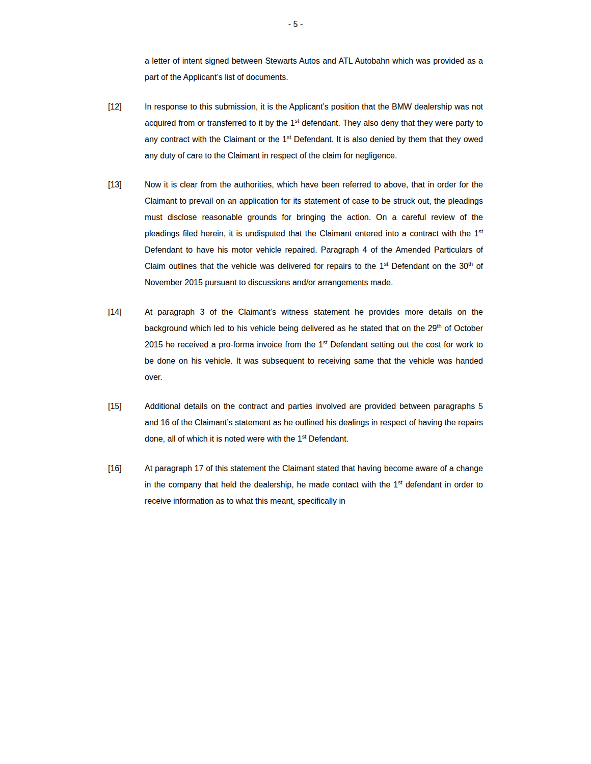- 5 -
a letter of intent signed between Stewarts Autos and ATL Autobahn which was provided as a part of the Applicant’s list of documents.
[12]
In response to this submission, it is the Applicant’s position that the BMW dealership was not acquired from or transferred to it by the 1st defendant. They also deny that they were party to any contract with the Claimant or the 1st Defendant. It is also denied by them that they owed any duty of care to the Claimant in respect of the claim for negligence.
[13]
Now it is clear from the authorities, which have been referred to above, that in order for the Claimant to prevail on an application for its statement of case to be struck out, the pleadings must disclose reasonable grounds for bringing the action. On a careful review of the pleadings filed herein, it is undisputed that the Claimant entered into a contract with the 1st Defendant to have his motor vehicle repaired. Paragraph 4 of the Amended Particulars of Claim outlines that the vehicle was delivered for repairs to the 1st Defendant on the 30th of November 2015 pursuant to discussions and/or arrangements made.
[14]
At paragraph 3 of the Claimant’s witness statement he provides more details on the background which led to his vehicle being delivered as he stated that on the 29th of October 2015 he received a pro-forma invoice from the 1st Defendant setting out the cost for work to be done on his vehicle. It was subsequent to receiving same that the vehicle was handed over.
[15]
Additional details on the contract and parties involved are provided between paragraphs 5 and 16 of the Claimant’s statement as he outlined his dealings in respect of having the repairs done, all of which it is noted were with the 1st Defendant.
[16]
At paragraph 17 of this statement the Claimant stated that having become aware of a change in the company that held the dealership, he made contact with the 1st defendant in order to receive information as to what this meant, specifically in